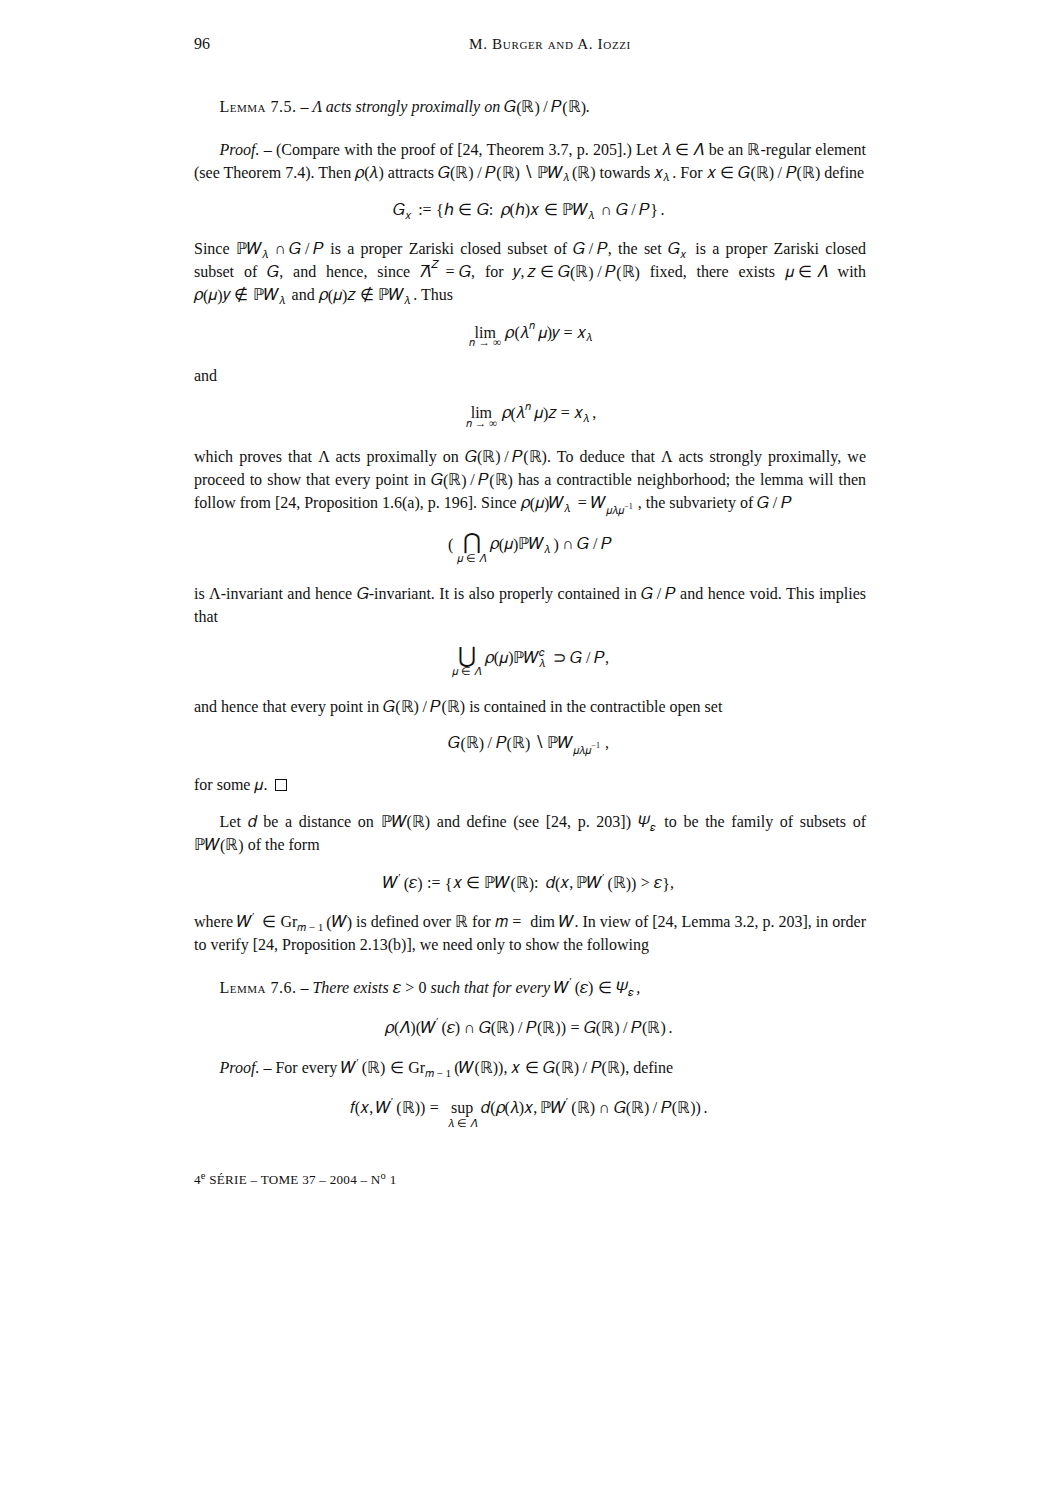96 M. Burger and A. Iozzi
Lemma 7.5. – Λ acts strongly proximally on G(ℝ)/P(ℝ).
Proof. – (Compare with the proof of [24, Theorem 3.7, p. 205].) Let λ∈Λ be an ℝ-regular element (see Theorem 7.4). Then ρ(λ) attracts G(ℝ)/P(ℝ)∖ℙWλ(ℝ) towards xλ. For x∈G(ℝ)/P(ℝ) define
Gx := { h∈G: ρ(h)x ∈ ℙWλ ∩ G/P } .
Since ℙWλ∩G/P is a proper Zariski closed subset of G/P, the set Gx is a proper Zariski closed subset of G, and hence, since Λ¯Z=G, for y,z∈G(ℝ)/P(ℝ) fixed, there exists μ∈Λ with ρ(μ)y∉ℙWλ and ρ(μ)z∉ℙWλ. Thus
lim n→∞ ρ(λnμ)y = xλ
and
lim n→∞ ρ(λnμ)z = xλ ,
which proves that Λ acts proximally on G(ℝ)/P(ℝ). To deduce that Λ acts strongly proximally, we proceed to show that every point in G(ℝ)/P(ℝ) has a contractible neighborhood; the lemma will then follow from [24, Proposition 1.6(a), p. 196]. Since ρ(μ)Wλ=Wμλμ−1, the subvariety of G/P
( ⋂ μ∈Λ ρ(μ)ℙWλ ) ∩ G/P
is Λ-invariant and hence G-invariant. It is also properly contained in G/P and hence void. This implies that
⋃ μ∈Λ ρ(μ)ℙWλc ⊃ G/P ,
and hence that every point in G(ℝ)/P(ℝ) is contained in the contractible open set
G(ℝ)/P(ℝ) ∖ ℙWμλμ−1 ,
for some μ.
Let d be a distance on ℙW(ℝ) and define (see [24, p. 203]) Ψε to be the family of subsets of ℙW(ℝ) of the form
W′(ε) := { x∈ℙW(ℝ): d ( x,ℙW′(ℝ) ) >ε } ,
where W′∈Grm−1(W) is defined over ℝ for m=dimW. In view of [24, Lemma 3.2, p. 203], in order to verify [24, Proposition 2.13(b)], we need only to show the following
Lemma 7.6. – There exists ε>0 such that for every W′(ε)∈Ψε,
ρ(Λ) ( W′(ε) ∩ G(ℝ)/P(ℝ) ) = G(ℝ)/P(ℝ) .
Proof. – For every W′(ℝ)∈Grm−1(W(ℝ)), x∈G(ℝ)/P(ℝ), define
f ( x,W′(ℝ) ) = sup λ∈Λ d ( ρ(λ)x , ℙW′(ℝ) ∩ G(ℝ)/P(ℝ) ) .
4e SÉRIE – TOME 37 – 2004 – No 1